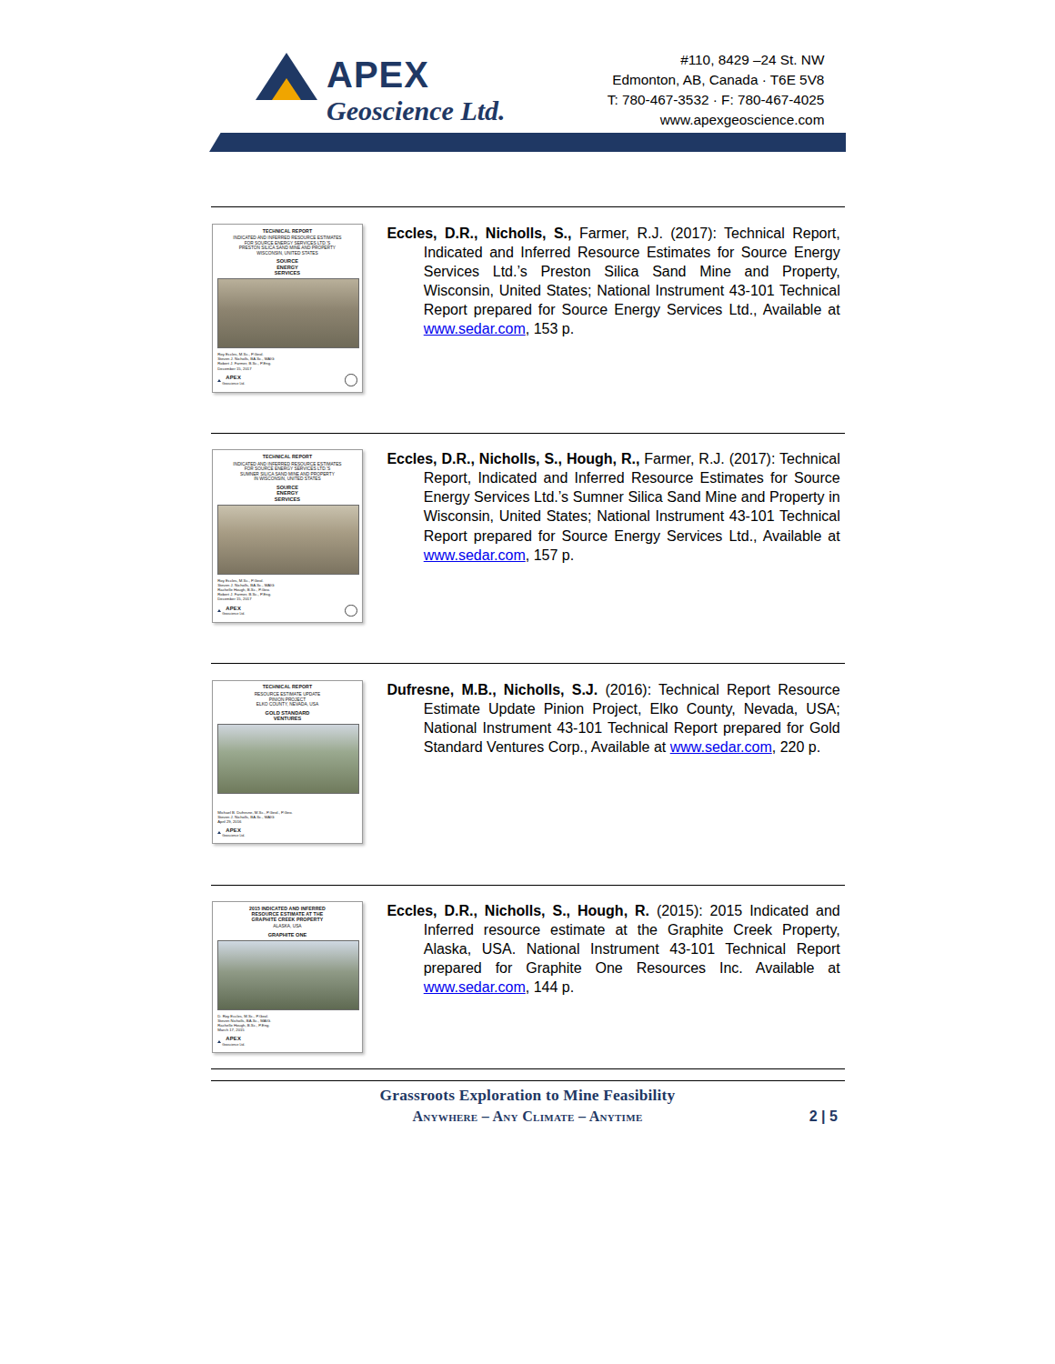APEX Geoscience Ltd.
#110, 8429 –24 St. NW
Edmonton, AB, Canada · T6E 5V8
T: 780-467-3532 · F: 780-467-4025
www.apexgeoscience.com
Technical Report
Indicated and Inferred Resource Estimates
for Source Energy Services Ltd.’s
Preston Silica Sand Mine and Property
Wisconsin, United States
SOURCE
ENERGY
SERVICES
Roy Eccles, M.Sc., P.Geol.
Steven J. Nicholls, BA.Sc., MAIG
Robert J. Farmer, B.Sc., P.Eng.
December 15, 2017
APEX
Geoscience Ltd.
Eccles, D.R., Nicholls, S., Farmer, R.J. (2017): Technical Report, Indicated and Inferred Resource Estimates for Source Energy Services Ltd.’s Preston Silica Sand Mine and Property, Wisconsin, United States; National Instrument 43-101 Technical Report prepared for Source Energy Services Ltd., Available at www.sedar.com, 153 p.
Technical Report
Indicated and Inferred Resource Estimates
for Source Energy Services Ltd.’s
Sumner Silica Sand Mine and Property
in Wisconsin, United States
SOURCE
ENERGY
SERVICES
Roy Eccles, M.Sc., P.Geol.
Steven J. Nicholls, BA.Sc., MAIG
Rachelle Hough, B.Sc., P.Geo.
Robert J. Farmer, B.Sc., P.Eng.
December 15, 2017
APEX
Geoscience Ltd.
Eccles, D.R., Nicholls, S., Hough, R., Farmer, R.J. (2017): Technical Report, Indicated and Inferred Resource Estimates for Source Energy Services Ltd.’s Sumner Silica Sand Mine and Property in Wisconsin, United States; National Instrument 43-101 Technical Report prepared for Source Energy Services Ltd., Available at www.sedar.com, 157 p.
Technical Report
Resource Estimate Update
Pinion Project
Elko County, Nevada, USA
GOLD STANDARD
VENTURES
Michael B. Dufresne, M.Sc., P.Geol., P.Geo.
Steven J. Nicholls, BA.Sc., MAIG
April 29, 2016
APEX
Geoscience Ltd.
Dufresne, M.B., Nicholls, S.J. (2016): Technical Report Resource Estimate Update Pinion Project, Elko County, Nevada, USA; National Instrument 43-101 Technical Report prepared for Gold Standard Ventures Corp., Available at www.sedar.com, 220 p.
2015 Indicated and Inferred
Resource Estimate at the
Graphite Creek Property
Alaska, USA
GRAPHITE ONE
D. Roy Eccles, M.Sc., P.Geol.
Steven Nicholls, BA.Sc., MAIG.
Rachelle Hough, B.Sc., P.Eng.
March 17, 2015
APEX
Geoscience Ltd.
Eccles, D.R., Nicholls, S., Hough, R. (2015): 2015 Indicated and Inferred resource estimate at the Graphite Creek Property, Alaska, USA. National Instrument 43-101 Technical Report prepared for Graphite One Resources Inc. Available at www.sedar.com, 144 p.
Grassroots Exploration to Mine Feasibility
Anywhere – Any Climate – Anytime
2 | 5